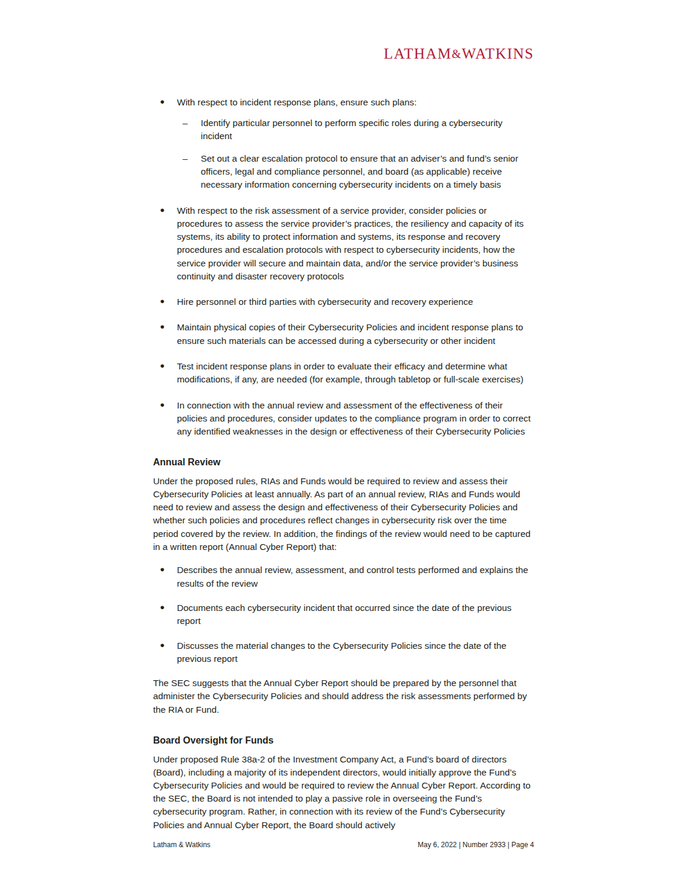LATHAM&WATKINS
● With respect to incident response plans, ensure such plans:
–Identify particular personnel to perform specific roles during a cybersecurity incident
–Set out a clear escalation protocol to ensure that an adviser’s and fund’s senior officers, legal and compliance personnel, and board (as applicable) receive necessary information concerning cybersecurity incidents on a timely basis
● With respect to the risk assessment of a service provider, consider policies or procedures to assess the service provider’s practices, the resiliency and capacity of its systems, its ability to protect information and systems, its response and recovery procedures and escalation protocols with respect to cybersecurity incidents, how the service provider will secure and maintain data, and/or the service provider’s business continuity and disaster recovery protocols
● Hire personnel or third parties with cybersecurity and recovery experience
● Maintain physical copies of their Cybersecurity Policies and incident response plans to ensure such materials can be accessed during a cybersecurity or other incident
● Test incident response plans in order to evaluate their efficacy and determine what modifications, if any, are needed (for example, through tabletop or full-scale exercises)
● In connection with the annual review and assessment of the effectiveness of their policies and procedures, consider updates to the compliance program in order to correct any identified weaknesses in the design or effectiveness of their Cybersecurity Policies
Annual Review
Under the proposed rules, RIAs and Funds would be required to review and assess their Cybersecurity Policies at least annually. As part of an annual review, RIAs and Funds would need to review and assess the design and effectiveness of their Cybersecurity Policies and whether such policies and procedures reflect changes in cybersecurity risk over the time period covered by the review. In addition, the findings of the review would need to be captured in a written report (Annual Cyber Report) that:
● Describes the annual review, assessment, and control tests performed and explains the results of the review
● Documents each cybersecurity incident that occurred since the date of the previous report
● Discusses the material changes to the Cybersecurity Policies since the date of the previous report
The SEC suggests that the Annual Cyber Report should be prepared by the personnel that administer the Cybersecurity Policies and should address the risk assessments performed by the RIA or Fund.
Board Oversight for Funds
Under proposed Rule 38a-2 of the Investment Company Act, a Fund’s board of directors (Board), including a majority of its independent directors, would initially approve the Fund’s Cybersecurity Policies and would be required to review the Annual Cyber Report. According to the SEC, the Board is not intended to play a passive role in overseeing the Fund’s cybersecurity program. Rather, in connection with its review of the Fund’s Cybersecurity Policies and Annual Cyber Report, the Board should actively
Latham & Watkins May 6, 2022 | Number 2933 | Page 4